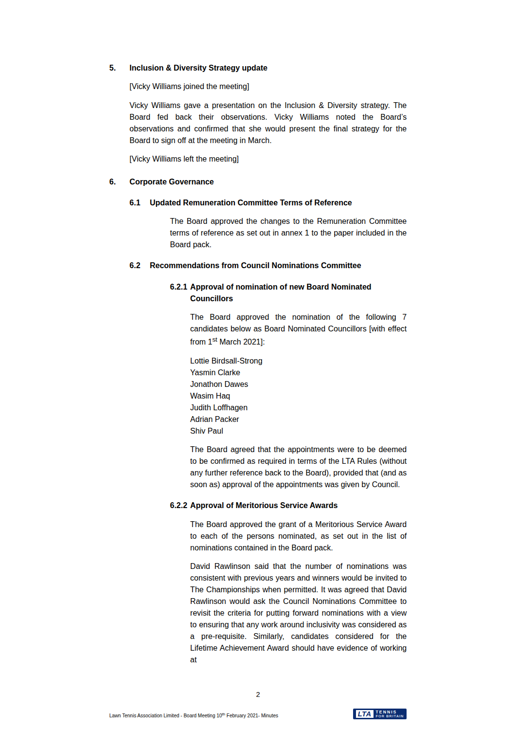5.
Inclusion & Diversity Strategy update
[Vicky Williams joined the meeting]
Vicky Williams gave a presentation on the Inclusion & Diversity strategy. The Board fed back their observations. Vicky Williams noted the Board’s observations and confirmed that she would present the final strategy for the Board to sign off at the meeting in March.
[Vicky Williams left the meeting]
6.
Corporate Governance
6.1
Updated Remuneration Committee Terms of Reference
The Board approved the changes to the Remuneration Committee terms of reference as set out in annex 1 to the paper included in the Board pack.
6.2
Recommendations from Council Nominations Committee
6.2.1
Approval of nomination of new Board Nominated Councillors
The Board approved the nomination of the following 7 candidates below as Board Nominated Councillors [with effect from 1st March 2021]:
Lottie Birdsall-Strong
Yasmin Clarke
Jonathon Dawes
Wasim Haq
Judith Loffhagen
Adrian Packer
Shiv Paul
The Board agreed that the appointments were to be deemed to be confirmed as required in terms of the LTA Rules (without any further reference back to the Board), provided that (and as soon as) approval of the appointments was given by Council.
6.2.2
Approval of Meritorious Service Awards
The Board approved the grant of a Meritorious Service Award to each of the persons nominated, as set out in the list of nominations contained in the Board pack.
David Rawlinson said that the number of nominations was consistent with previous years and winners would be invited to The Championships when permitted. It was agreed that David Rawlinson would ask the Council Nominations Committee to revisit the criteria for putting forward nominations with a view to ensuring that any work around inclusivity was considered as a pre-requisite. Similarly, candidates considered for the Lifetime Achievement Award should have evidence of working at
2
Lawn Tennis Association Limited - Board Meeting 10th February 2021- Minutes
LTA TENNIS FOR BRITAIN